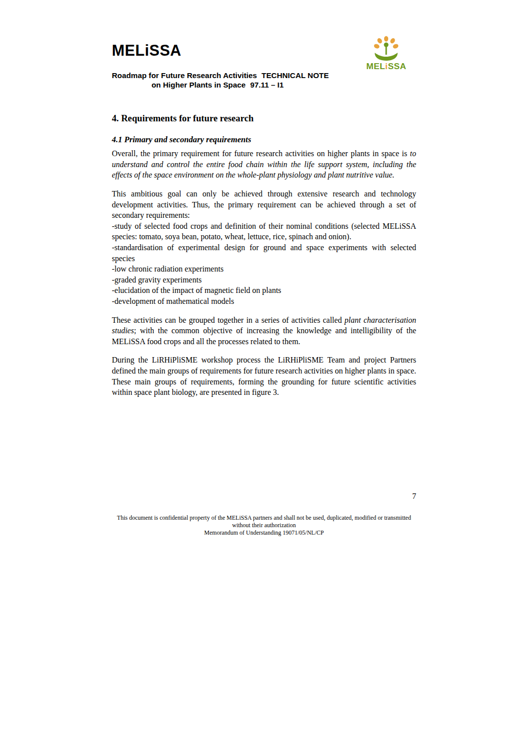MELiSSA
MELi SSA
Roadmap for Future Research Activities TECHNICAL NOTE
on Higher Plants in Space 97.11 – I1
4. Requirements for future research
4.1 Primary and secondary requirements
Overall, the primary requirement for future research activities on higher plants in space is to understand and control the entire food chain within the life support system, including the effects of the space environment on the whole-plant physiology and plant nutritive value.
This ambitious goal can only be achieved through extensive research and technology development activities. Thus, the primary requirement can be achieved through a set of secondary requirements:
-study of selected food crops and definition of their nominal conditions (selected MELiSSA species: tomato, soya bean, potato, wheat, lettuce, rice, spinach and onion).
-standardisation of experimental design for ground and space experiments with selected species
-low chronic radiation experiments
-graded gravity experiments
-elucidation of the impact of magnetic field on plants
-development of mathematical models
These activities can be grouped together in a series of activities called plant characterisation studies; with the common objective of increasing the knowledge and intelligibility of the MELiSSA food crops and all the processes related to them.
During the LiRHiPliSME workshop process the LiRHiPliSME Team and project Partners defined the main groups of requirements for future research activities on higher plants in space. These main groups of requirements, forming the grounding for future scientific activities within space plant biology, are presented in figure 3.
7
This document is confidential property of the MELiSSA partners and shall not be used, duplicated, modified or transmitted without their authorization
Memorandum of Understanding 19071/05/NL/CP